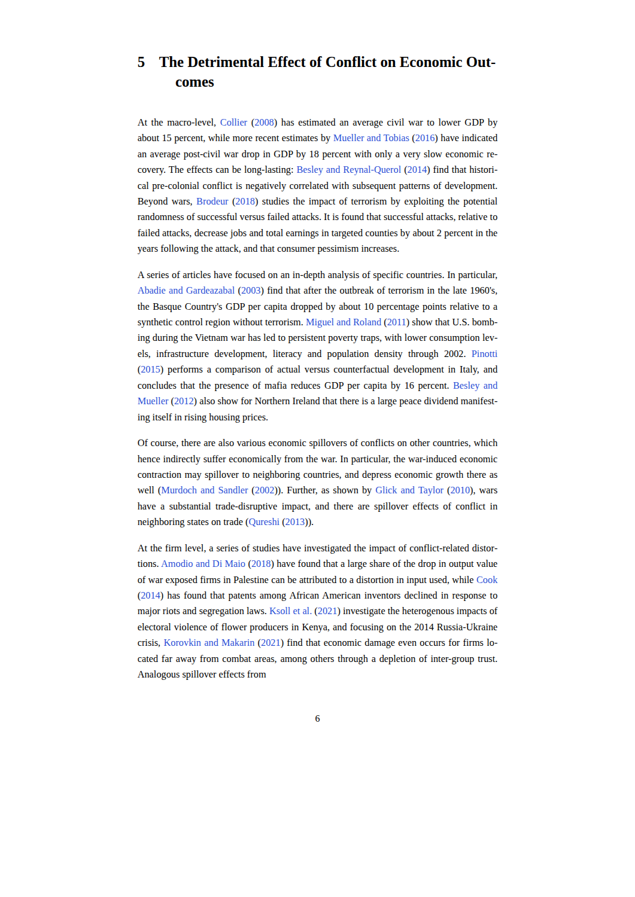5 The Detrimental Effect of Conflict on Economic Out-comes
At the macro-level, Collier (2008) has estimated an average civil war to lower GDP by about 15 percent, while more recent estimates by Mueller and Tobias (2016) have indicated an average post-civil war drop in GDP by 18 percent with only a very slow economic recovery. The effects can be long-lasting: Besley and Reynal-Querol (2014) find that historical pre-colonial conflict is negatively correlated with subsequent patterns of development. Beyond wars, Brodeur (2018) studies the impact of terrorism by exploiting the potential randomness of successful versus failed attacks. It is found that successful attacks, relative to failed attacks, decrease jobs and total earnings in targeted counties by about 2 percent in the years following the attack, and that consumer pessimism increases.
A series of articles have focused on an in-depth analysis of specific countries. In particular, Abadie and Gardeazabal (2003) find that after the outbreak of terrorism in the late 1960's, the Basque Country's GDP per capita dropped by about 10 percentage points relative to a synthetic control region without terrorism. Miguel and Roland (2011) show that U.S. bombing during the Vietnam war has led to persistent poverty traps, with lower consumption levels, infrastructure development, literacy and population density through 2002. Pinotti (2015) performs a comparison of actual versus counterfactual development in Italy, and concludes that the presence of mafia reduces GDP per capita by 16 percent. Besley and Mueller (2012) also show for Northern Ireland that there is a large peace dividend manifesting itself in rising housing prices.
Of course, there are also various economic spillovers of conflicts on other countries, which hence indirectly suffer economically from the war. In particular, the war-induced economic contraction may spillover to neighboring countries, and depress economic growth there as well (Murdoch and Sandler (2002)). Further, as shown by Glick and Taylor (2010), wars have a substantial trade-disruptive impact, and there are spillover effects of conflict in neighboring states on trade (Qureshi (2013)).
At the firm level, a series of studies have investigated the impact of conflict-related distortions. Amodio and Di Maio (2018) have found that a large share of the drop in output value of war exposed firms in Palestine can be attributed to a distortion in input used, while Cook (2014) has found that patents among African American inventors declined in response to major riots and segregation laws. Ksoll et al. (2021) investigate the heterogenous impacts of electoral violence of flower producers in Kenya, and focusing on the 2014 Russia-Ukraine crisis, Korovkin and Makarin (2021) find that economic damage even occurs for firms located far away from combat areas, among others through a depletion of inter-group trust. Analogous spillover effects from
6